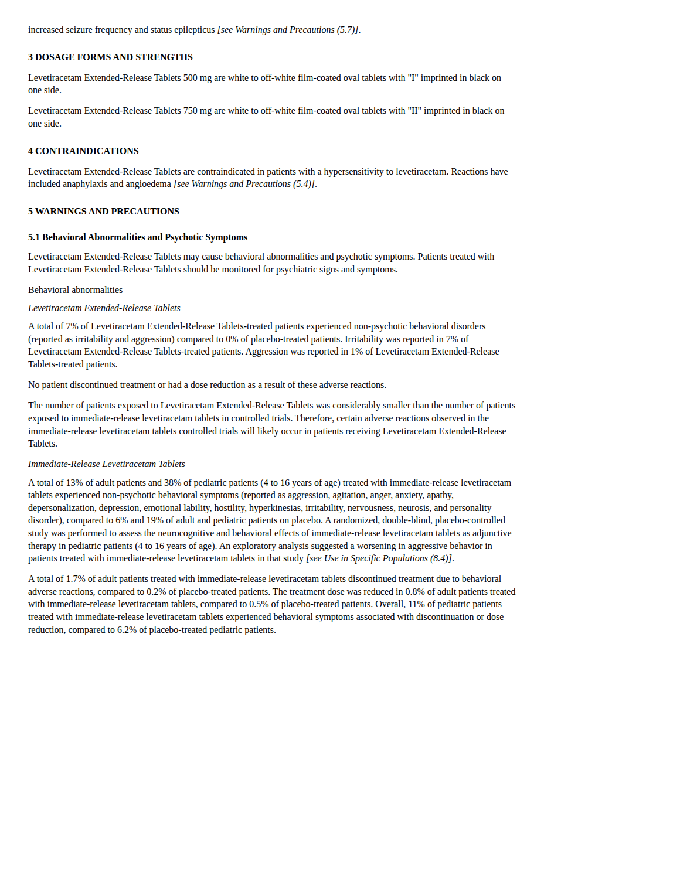increased seizure frequency and status epilepticus [see Warnings and Precautions (5.7)].
3 DOSAGE FORMS AND STRENGTHS
Levetiracetam Extended-Release Tablets 500 mg are white to off-white film-coated oval tablets with "I" imprinted in black on one side.
Levetiracetam Extended-Release Tablets 750 mg are white to off-white film-coated oval tablets with "II" imprinted in black on one side.
4 CONTRAINDICATIONS
Levetiracetam Extended-Release Tablets are contraindicated in patients with a hypersensitivity to levetiracetam. Reactions have included anaphylaxis and angioedema [see Warnings and Precautions (5.4)].
5 WARNINGS AND PRECAUTIONS
5.1 Behavioral Abnormalities and Psychotic Symptoms
Levetiracetam Extended-Release Tablets may cause behavioral abnormalities and psychotic symptoms. Patients treated with Levetiracetam Extended-Release Tablets should be monitored for psychiatric signs and symptoms.
Behavioral abnormalities
Levetiracetam Extended-Release Tablets
A total of 7% of Levetiracetam Extended-Release Tablets-treated patients experienced non-psychotic behavioral disorders (reported as irritability and aggression) compared to 0% of placebo-treated patients. Irritability was reported in 7% of Levetiracetam Extended-Release Tablets-treated patients. Aggression was reported in 1% of Levetiracetam Extended-Release Tablets-treated patients.
No patient discontinued treatment or had a dose reduction as a result of these adverse reactions.
The number of patients exposed to Levetiracetam Extended-Release Tablets was considerably smaller than the number of patients exposed to immediate-release levetiracetam tablets in controlled trials. Therefore, certain adverse reactions observed in the immediate-release levetiracetam tablets controlled trials will likely occur in patients receiving Levetiracetam Extended-Release Tablets.
Immediate-Release Levetiracetam Tablets
A total of 13% of adult patients and 38% of pediatric patients (4 to 16 years of age) treated with immediate-release levetiracetam tablets experienced non-psychotic behavioral symptoms (reported as aggression, agitation, anger, anxiety, apathy, depersonalization, depression, emotional lability, hostility, hyperkinesias, irritability, nervousness, neurosis, and personality disorder), compared to 6% and 19% of adult and pediatric patients on placebo. A randomized, double-blind, placebo-controlled study was performed to assess the neurocognitive and behavioral effects of immediate-release levetiracetam tablets as adjunctive therapy in pediatric patients (4 to 16 years of age). An exploratory analysis suggested a worsening in aggressive behavior in patients treated with immediate-release levetiracetam tablets in that study [see Use in Specific Populations (8.4)].
A total of 1.7% of adult patients treated with immediate-release levetiracetam tablets discontinued treatment due to behavioral adverse reactions, compared to 0.2% of placebo-treated patients. The treatment dose was reduced in 0.8% of adult patients treated with immediate-release levetiracetam tablets, compared to 0.5% of placebo-treated patients. Overall, 11% of pediatric patients treated with immediate-release levetiracetam tablets experienced behavioral symptoms associated with discontinuation or dose reduction, compared to 6.2% of placebo-treated pediatric patients.